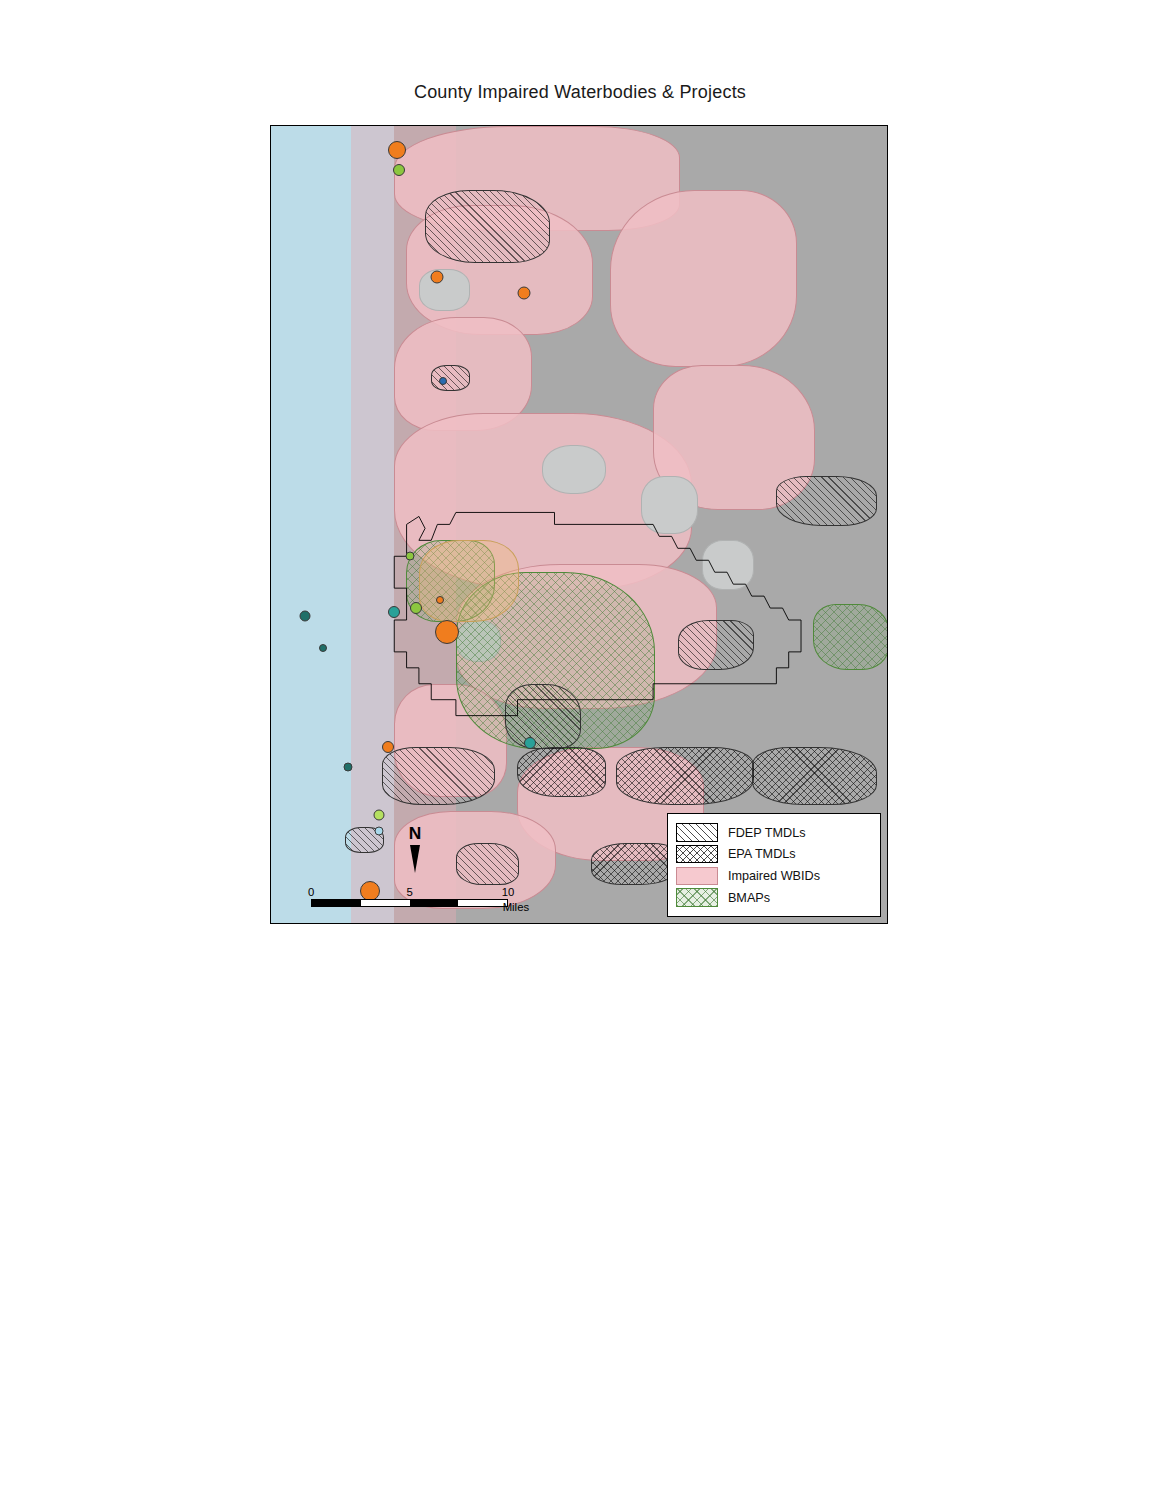County Impaired Waterbodies & Projects
FDEP TMDLs
EPA TMDLs
Impaired WBIDs
BMAPs
N
0 5 10 Miles